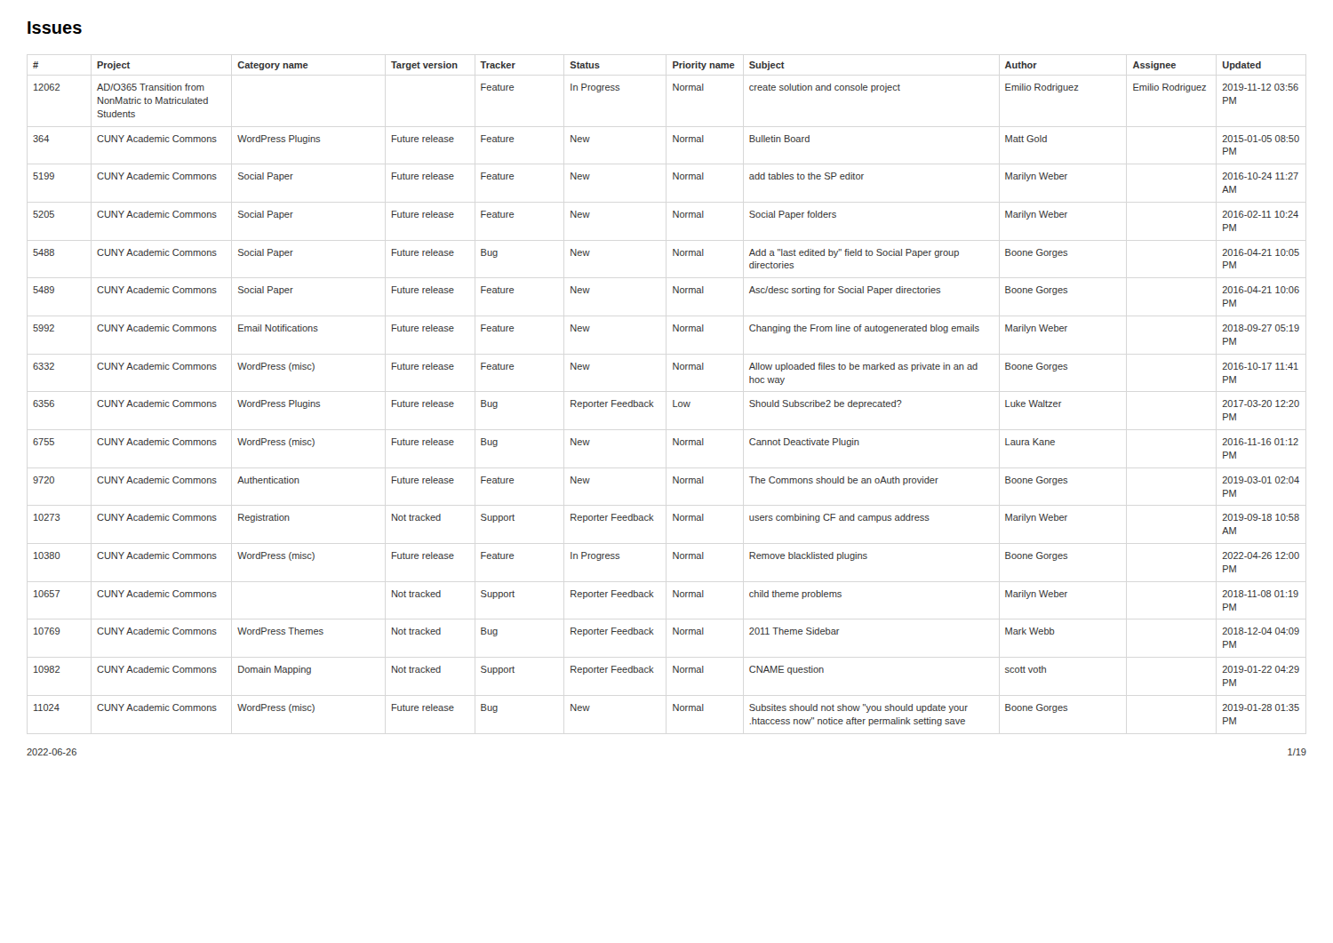Issues
| # | Project | Category name | Target version | Tracker | Status | Priority name | Subject | Author | Assignee | Updated |
| --- | --- | --- | --- | --- | --- | --- | --- | --- | --- | --- |
| 12062 | AD/O365 Transition from NonMatric to Matriculated Students | | | Feature | In Progress | Normal | create solution and console project | Emilio Rodriguez | Emilio Rodriguez | 2019-11-12 03:56 PM |
| 364 | CUNY Academic Commons | WordPress Plugins | Future release | Feature | New | Normal | Bulletin Board | Matt Gold | | 2015-01-05 08:50 PM |
| 5199 | CUNY Academic Commons | Social Paper | Future release | Feature | New | Normal | add tables to the SP editor | Marilyn Weber | | 2016-10-24 11:27 AM |
| 5205 | CUNY Academic Commons | Social Paper | Future release | Feature | New | Normal | Social Paper folders | Marilyn Weber | | 2016-02-11 10:24 PM |
| 5488 | CUNY Academic Commons | Social Paper | Future release | Bug | New | Normal | Add a "last edited by" field to Social Paper group directories | Boone Gorges | | 2016-04-21 10:05 PM |
| 5489 | CUNY Academic Commons | Social Paper | Future release | Feature | New | Normal | Asc/desc sorting for Social Paper directories | Boone Gorges | | 2016-04-21 10:06 PM |
| 5992 | CUNY Academic Commons | Email Notifications | Future release | Feature | New | Normal | Changing the From line of autogenerated blog emails | Marilyn Weber | | 2018-09-27 05:19 PM |
| 6332 | CUNY Academic Commons | WordPress (misc) | Future release | Feature | New | Normal | Allow uploaded files to be marked as private in an ad hoc way | Boone Gorges | | 2016-10-17 11:41 PM |
| 6356 | CUNY Academic Commons | WordPress Plugins | Future release | Bug | Reporter Feedback | Low | Should Subscribe2 be deprecated? | Luke Waltzer | | 2017-03-20 12:20 PM |
| 6755 | CUNY Academic Commons | WordPress (misc) | Future release | Bug | New | Normal | Cannot Deactivate Plugin | Laura Kane | | 2016-11-16 01:12 PM |
| 9720 | CUNY Academic Commons | Authentication | Future release | Feature | New | Normal | The Commons should be an oAuth provider | Boone Gorges | | 2019-03-01 02:04 PM |
| 10273 | CUNY Academic Commons | Registration | Not tracked | Support | Reporter Feedback | Normal | users combining CF and campus address | Marilyn Weber | | 2019-09-18 10:58 AM |
| 10380 | CUNY Academic Commons | WordPress (misc) | Future release | Feature | In Progress | Normal | Remove blacklisted plugins | Boone Gorges | | 2022-04-26 12:00 PM |
| 10657 | CUNY Academic Commons | | Not tracked | Support | Reporter Feedback | Normal | child theme problems | Marilyn Weber | | 2018-11-08 01:19 PM |
| 10769 | CUNY Academic Commons | WordPress Themes | Not tracked | Bug | Reporter Feedback | Normal | 2011 Theme Sidebar | Mark Webb | | 2018-12-04 04:09 PM |
| 10982 | CUNY Academic Commons | Domain Mapping | Not tracked | Support | Reporter Feedback | Normal | CNAME question | scott voth | | 2019-01-22 04:29 PM |
| 11024 | CUNY Academic Commons | WordPress (misc) | Future release | Bug | New | Normal | Subsites should not show "you should update your .htaccess now" notice after permalink setting save | Boone Gorges | | 2019-01-28 01:35 PM |
2022-06-26 1/19